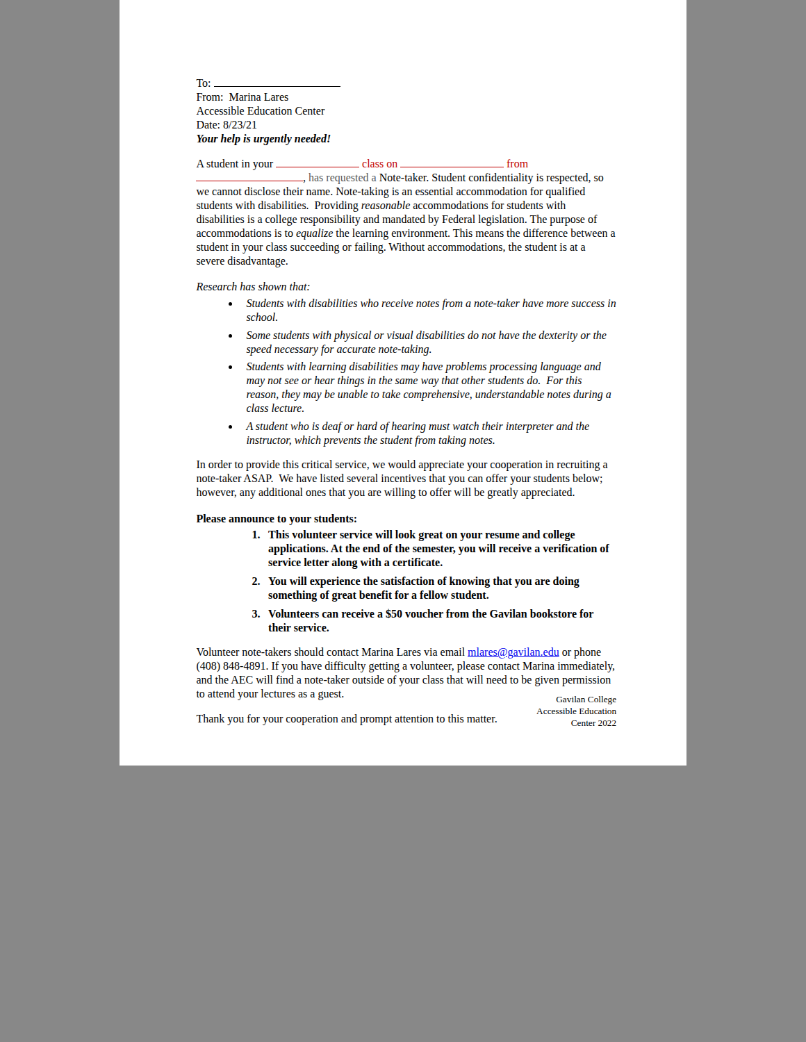To:
From: Marina Lares
Accessible Education Center
Date: 8/23/21
Your help is urgently needed!
A student in your class on from , has requested a Note-taker. Student confidentiality is respected, so we cannot disclose their name. Note-taking is an essential accommodation for qualified students with disabilities. Providing reasonable accommodations for students with disabilities is a college responsibility and mandated by Federal legislation. The purpose of accommodations is to equalize the learning environment. This means the difference between a student in your class succeeding or failing. Without accommodations, the student is at a severe disadvantage.
Research has shown that:
Students with disabilities who receive notes from a note-taker have more success in school.
Some students with physical or visual disabilities do not have the dexterity or the speed necessary for accurate note-taking.
Students with learning disabilities may have problems processing language and may not see or hear things in the same way that other students do. For this reason, they may be unable to take comprehensive, understandable notes during a class lecture.
A student who is deaf or hard of hearing must watch their interpreter and the instructor, which prevents the student from taking notes.
In order to provide this critical service, we would appreciate your cooperation in recruiting a note-taker ASAP. We have listed several incentives that you can offer your students below; however, any additional ones that you are willing to offer will be greatly appreciated.
Please announce to your students:
This volunteer service will look great on your resume and college applications. At the end of the semester, you will receive a verification of service letter along with a certificate.
You will experience the satisfaction of knowing that you are doing something of great benefit for a fellow student.
Volunteers can receive a $50 voucher from the Gavilan bookstore for their service.
Volunteer note-takers should contact Marina Lares via email mlares@gavilan.edu or phone (408) 848-4891. If you have difficulty getting a volunteer, please contact Marina immediately, and the AEC will find a note-taker outside of your class that will need to be given permission to attend your lectures as a guest.
Thank you for your cooperation and prompt attention to this matter.
Gavilan College
Accessible Education
Center 2022